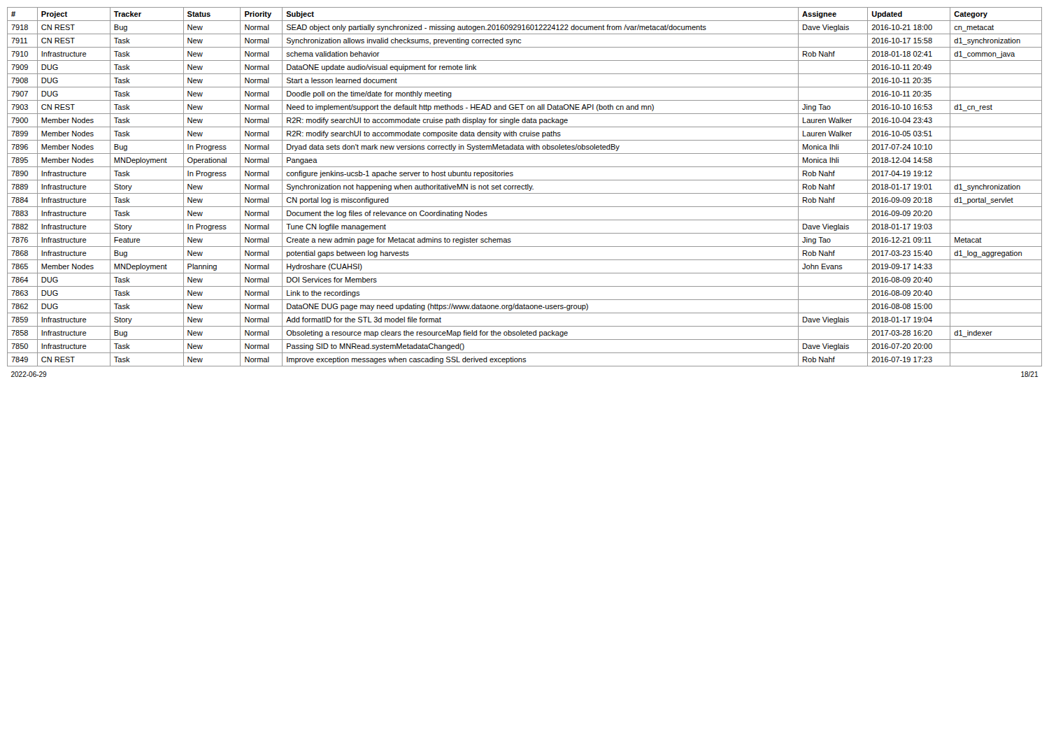Issue tracker listing
| # | Project | Tracker | Status | Priority | Subject | Assignee | Updated | Category |
| --- | --- | --- | --- | --- | --- | --- | --- | --- |
| 7918 | CN REST | Bug | New | Normal | SEAD object only partially synchronized - missing autogen.2016092916012224122 document from /var/metacat/documents | Dave Vieglais | 2016-10-21 18:00 | cn_metacat |
| 7911 | CN REST | Task | New | Normal | Synchronization allows invalid checksums, preventing corrected sync | | 2016-10-17 15:58 | d1_synchronization |
| 7910 | Infrastructure | Task | New | Normal | schema validation behavior | Rob Nahf | 2018-01-18 02:41 | d1_common_java |
| 7909 | DUG | Task | New | Normal | DataONE update audio/visual equipment for remote link | | 2016-10-11 20:49 | |
| 7908 | DUG | Task | New | Normal | Start a lesson learned document | | 2016-10-11 20:35 | |
| 7907 | DUG | Task | New | Normal | Doodle poll on the time/date for monthly meeting | | 2016-10-11 20:35 | |
| 7903 | CN REST | Task | New | Normal | Need to implement/support the default http methods - HEAD and GET on all DataONE API (both cn and mn) | Jing Tao | 2016-10-10 16:53 | d1_cn_rest |
| 7900 | Member Nodes | Task | New | Normal | R2R: modify searchUI to accommodate cruise path display for single data package | Lauren Walker | 2016-10-04 23:43 | |
| 7899 | Member Nodes | Task | New | Normal | R2R: modify searchUI to accommodate composite data density with cruise paths | Lauren Walker | 2016-10-05 03:51 | |
| 7896 | Member Nodes | Bug | In Progress | Normal | Dryad data sets don't mark new versions correctly in SystemMetadata with obsoletes/obsoletedBy | Monica Ihli | 2017-07-24 10:10 | |
| 7895 | Member Nodes | MNDeployment | Operational | Normal | Pangaea | Monica Ihli | 2018-12-04 14:58 | |
| 7890 | Infrastructure | Task | In Progress | Normal | configure jenkins-ucsb-1 apache server to host ubuntu repositories | Rob Nahf | 2017-04-19 19:12 | |
| 7889 | Infrastructure | Story | New | Normal | Synchronization not happening when authoritativeMN is not set correctly. | Rob Nahf | 2018-01-17 19:01 | d1_synchronization |
| 7884 | Infrastructure | Task | New | Normal | CN portal log is misconfigured | Rob Nahf | 2016-09-09 20:18 | d1_portal_servlet |
| 7883 | Infrastructure | Task | New | Normal | Document the log files of relevance on Coordinating Nodes | | 2016-09-09 20:20 | |
| 7882 | Infrastructure | Story | In Progress | Normal | Tune CN logfile management | Dave Vieglais | 2018-01-17 19:03 | |
| 7876 | Infrastructure | Feature | New | Normal | Create a new admin page for Metacat admins to register schemas | Jing Tao | 2016-12-21 09:11 | Metacat |
| 7868 | Infrastructure | Bug | New | Normal | potential gaps between log harvests | Rob Nahf | 2017-03-23 15:40 | d1_log_aggregation |
| 7865 | Member Nodes | MNDeployment | Planning | Normal | Hydroshare (CUAHSI) | John Evans | 2019-09-17 14:33 | |
| 7864 | DUG | Task | New | Normal | DOI Services for Members | | 2016-08-09 20:40 | |
| 7863 | DUG | Task | New | Normal | Link to the recordings | | 2016-08-09 20:40 | |
| 7862 | DUG | Task | New | Normal | DataONE DUG page may need updating (https://www.dataone.org/dataone-users-group) | | 2016-08-08 15:00 | |
| 7859 | Infrastructure | Story | New | Normal | Add formatID for the STL 3d model file format | Dave Vieglais | 2018-01-17 19:04 | |
| 7858 | Infrastructure | Bug | New | Normal | Obsoleting a resource map clears the resourceMap field for the obsoleted package | | 2017-03-28 16:20 | d1_indexer |
| 7850 | Infrastructure | Task | New | Normal | Passing SID to MNRead.systemMetadataChanged() | Dave Vieglais | 2016-07-20 20:00 | |
| 7849 | CN REST | Task | New | Normal | Improve exception messages when cascading SSL derived exceptions | Rob Nahf | 2016-07-19 17:23 | |
| 2022-06-29 | 18/21 |